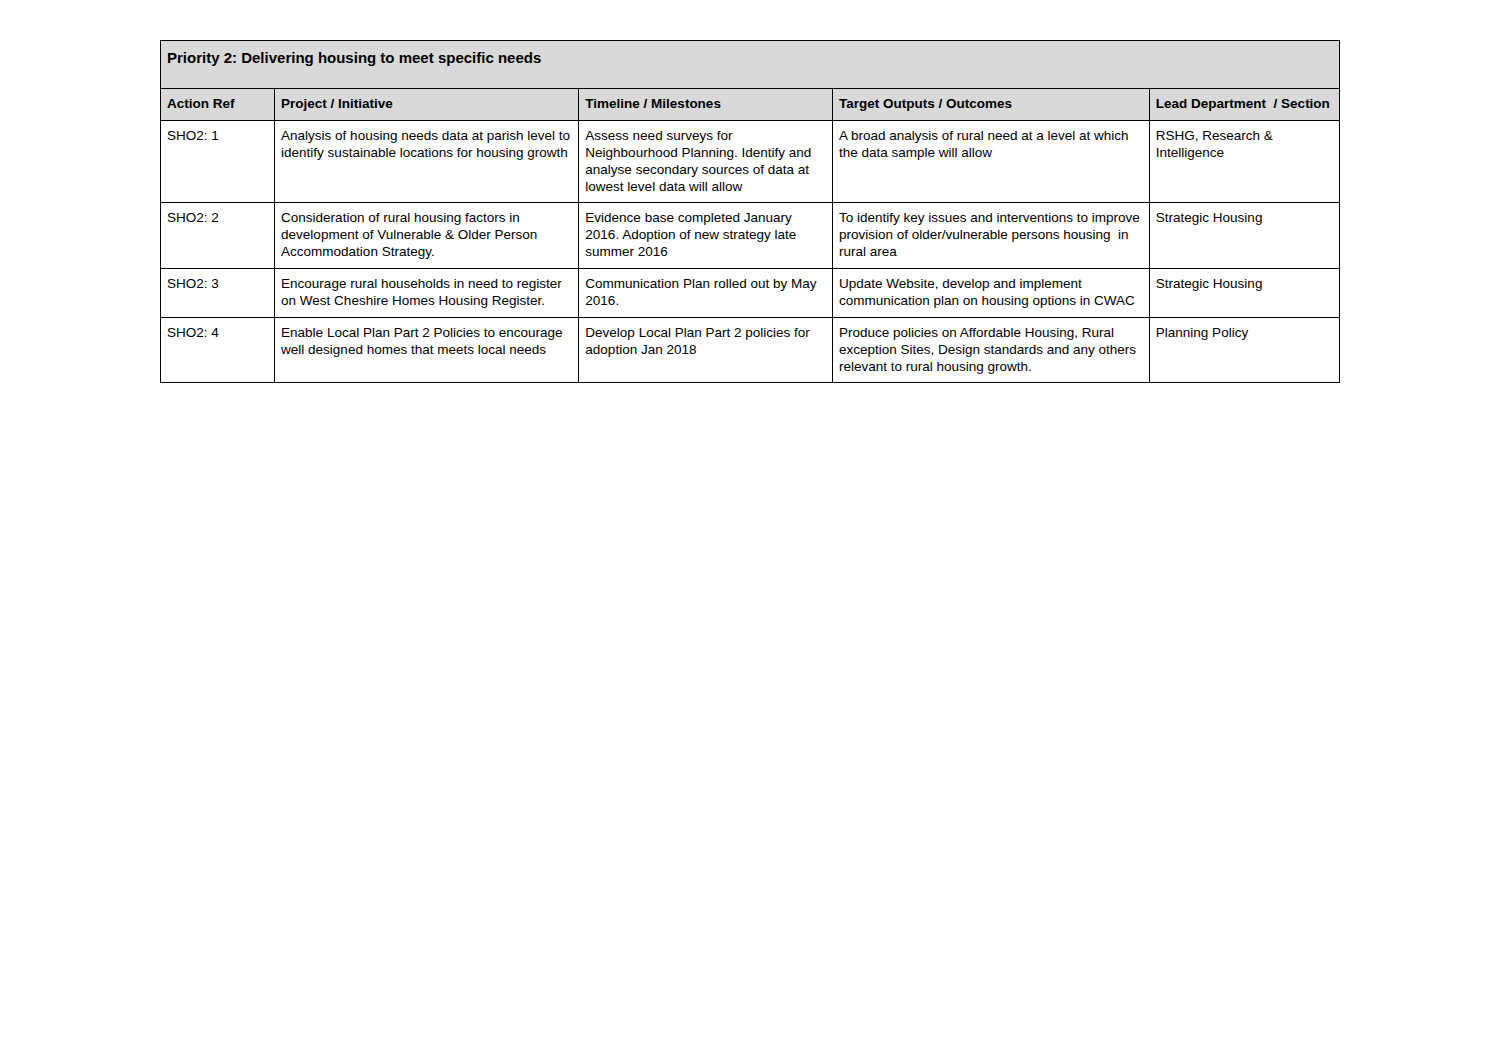Priority 2: Delivering housing to meet specific needs
| Action Ref | Project / Initiative | Timeline / Milestones | Target Outputs / Outcomes | Lead Department / Section |
| --- | --- | --- | --- | --- |
| SHO2: 1 | Analysis of housing needs data at parish level to identify sustainable locations for housing growth | Assess need surveys for Neighbourhood Planning. Identify and analyse secondary sources of data at lowest level data will allow | A broad analysis of rural need at a level at which the data sample will allow | RSHG, Research & Intelligence |
| SHO2: 2 | Consideration of rural housing factors in development of Vulnerable & Older Person Accommodation Strategy. | Evidence base completed January 2016. Adoption of new strategy late summer 2016 | To identify key issues and interventions to improve provision of older/vulnerable persons housing in rural area | Strategic Housing |
| SHO2: 3 | Encourage rural households in need to register on West Cheshire Homes Housing Register. | Communication Plan rolled out by May 2016. | Update Website, develop and implement communication plan on housing options in CWAC | Strategic Housing |
| SHO2: 4 | Enable Local Plan Part 2 Policies to encourage well designed homes that meets local needs | Develop Local Plan Part 2 policies for adoption Jan 2018 | Produce policies on Affordable Housing, Rural exception Sites, Design standards and any others relevant to rural housing growth. | Planning Policy |